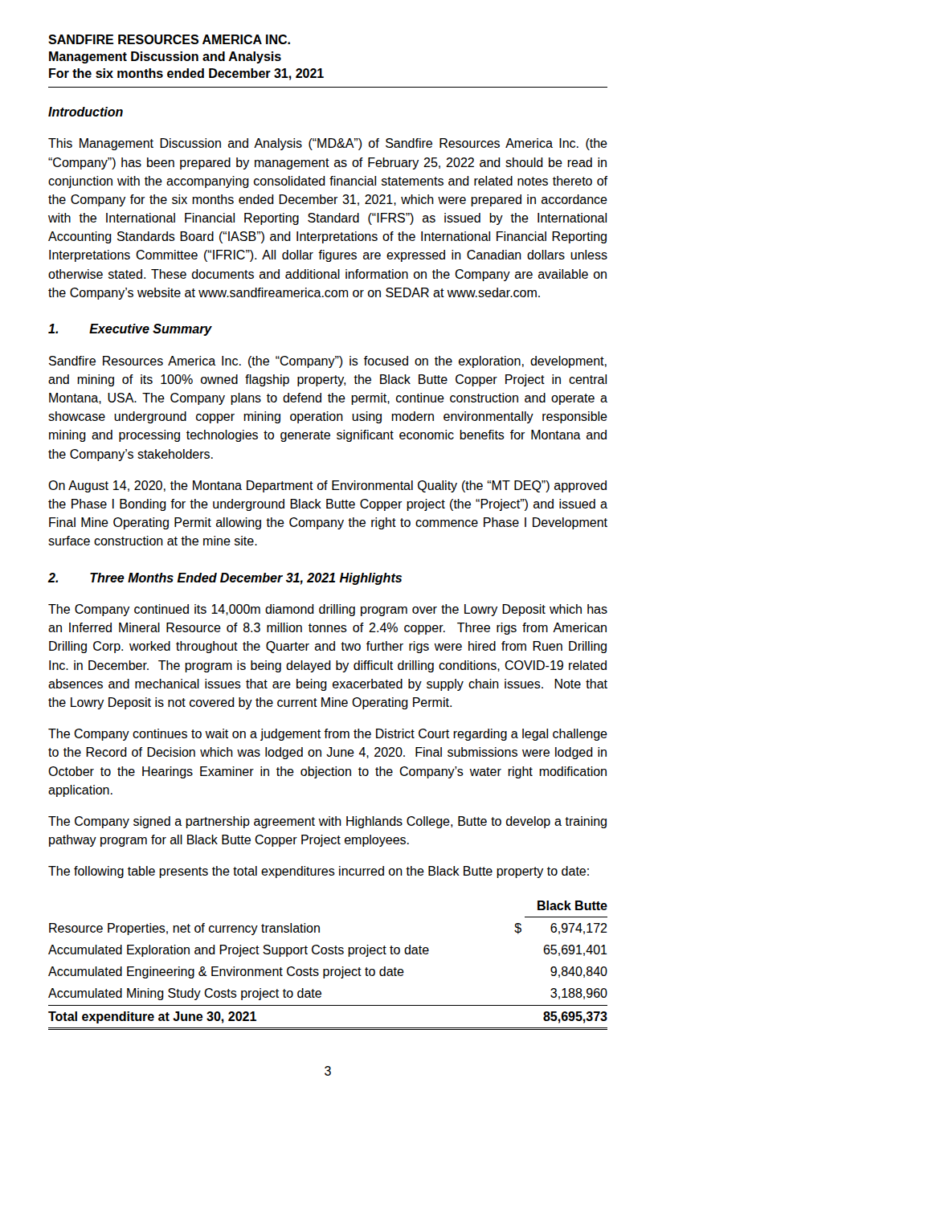SANDFIRE RESOURCES AMERICA INC.
Management Discussion and Analysis
For the six months ended December 31, 2021
Introduction
This Management Discussion and Analysis (“MD&A”) of Sandfire Resources America Inc. (the “Company”) has been prepared by management as of February 25, 2022 and should be read in conjunction with the accompanying consolidated financial statements and related notes thereto of the Company for the six months ended December 31, 2021, which were prepared in accordance with the International Financial Reporting Standard (“IFRS”) as issued by the International Accounting Standards Board (“IASB”) and Interpretations of the International Financial Reporting Interpretations Committee (“IFRIC”). All dollar figures are expressed in Canadian dollars unless otherwise stated. These documents and additional information on the Company are available on the Company’s website at www.sandfireamerica.com or on SEDAR at www.sedar.com.
1. Executive Summary
Sandfire Resources America Inc. (the “Company”) is focused on the exploration, development, and mining of its 100% owned flagship property, the Black Butte Copper Project in central Montana, USA. The Company plans to defend the permit, continue construction and operate a showcase underground copper mining operation using modern environmentally responsible mining and processing technologies to generate significant economic benefits for Montana and the Company’s stakeholders.
On August 14, 2020, the Montana Department of Environmental Quality (the “MT DEQ”) approved the Phase I Bonding for the underground Black Butte Copper project (the “Project”) and issued a Final Mine Operating Permit allowing the Company the right to commence Phase I Development surface construction at the mine site.
2. Three Months Ended December 31, 2021 Highlights
The Company continued its 14,000m diamond drilling program over the Lowry Deposit which has an Inferred Mineral Resource of 8.3 million tonnes of 2.4% copper. Three rigs from American Drilling Corp. worked throughout the Quarter and two further rigs were hired from Ruen Drilling Inc. in December. The program is being delayed by difficult drilling conditions, COVID-19 related absences and mechanical issues that are being exacerbated by supply chain issues. Note that the Lowry Deposit is not covered by the current Mine Operating Permit.
The Company continues to wait on a judgement from the District Court regarding a legal challenge to the Record of Decision which was lodged on June 4, 2020. Final submissions were lodged in October to the Hearings Examiner in the objection to the Company’s water right modification application.
The Company signed a partnership agreement with Highlands College, Butte to develop a training pathway program for all Black Butte Copper Project employees.
The following table presents the total expenditures incurred on the Black Butte property to date:
| | | Black Butte |
| --- | --- | --- |
| Resource Properties, net of currency translation | $ | 6,974,172 |
| Accumulated Exploration and Project Support Costs project to date | | 65,691,401 |
| Accumulated Engineering & Environment Costs project to date | | 9,840,840 |
| Accumulated Mining Study Costs project to date | | 3,188,960 |
| Total expenditure at June 30, 2021 | | 85,695,373 |
3